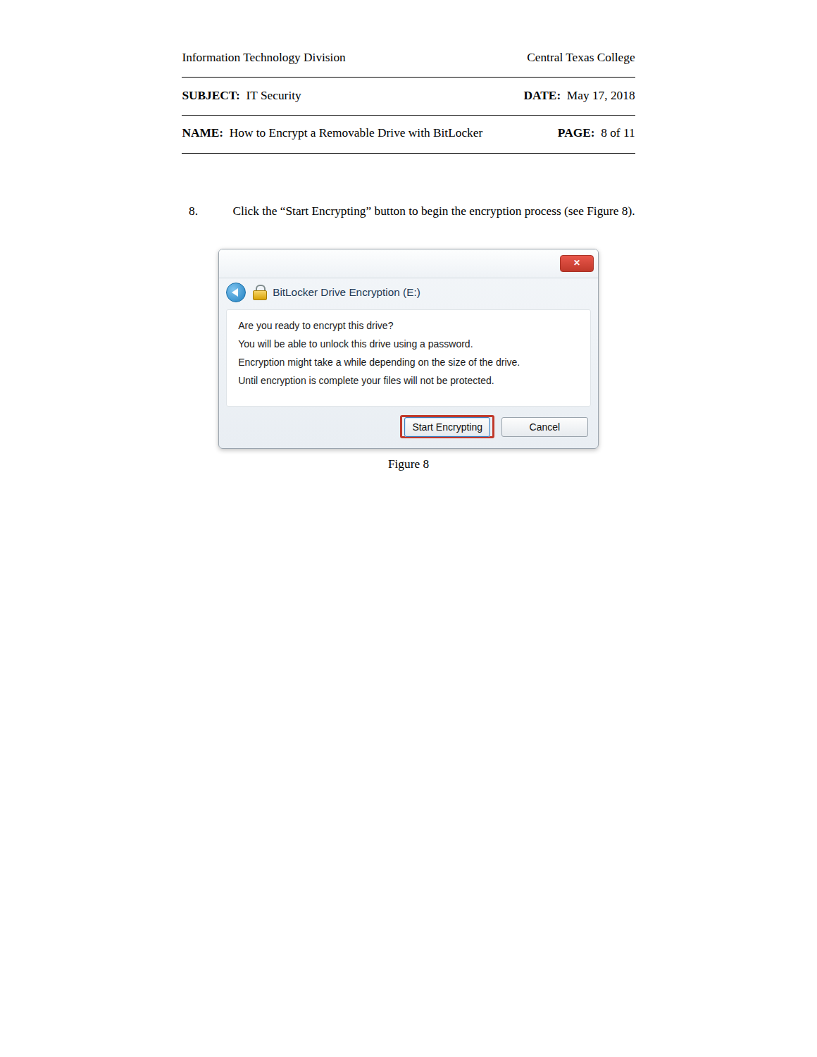Information Technology Division
Central Texas College
SUBJECT: IT Security
DATE: May 17, 2018
NAME: How to Encrypt a Removable Drive with BitLocker
PAGE: 8 of 11
8.
Click the “Start Encrypting” button to begin the encryption process (see Figure 8).
✕
BitLocker Drive Encryption (E:)
Are you ready to encrypt this drive?
You will be able to unlock this drive using a password.
Encryption might take a while depending on the size of the drive.
Until encryption is complete your files will not be protected.
Start Encrypting Cancel
Figure 8